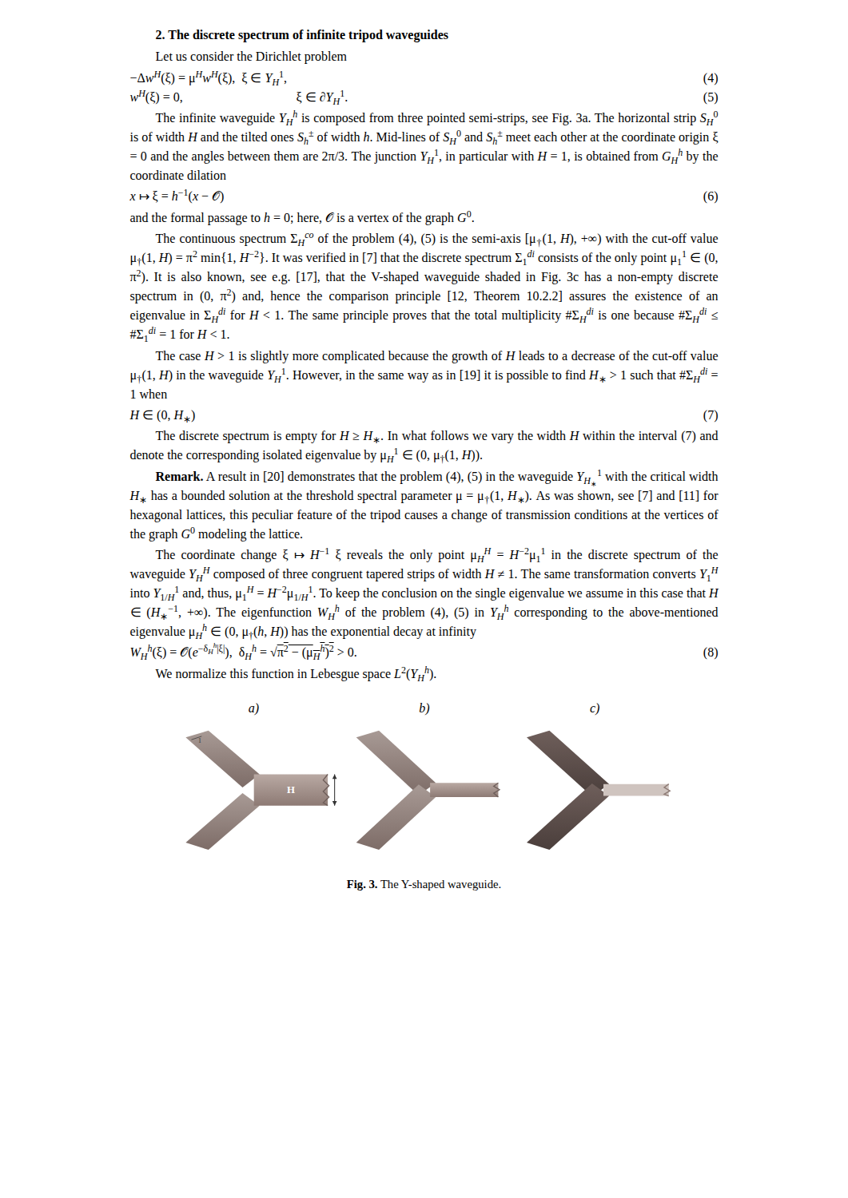2. The discrete spectrum of infinite tripod waveguides
Let us consider the Dirichlet problem
−ΔwH(ξ) = μHwH(ξ), ξ ∈ YH1, (4)
wH(ξ) = 0, ξ ∈ ∂YH1. (5)
The infinite waveguide YHh is composed from three pointed semi-strips, see Fig. 3a. The horizontal strip SH0 is of width H and the tilted ones Sh± of width h. Mid-lines of SH0 and Sh± meet each other at the coordinate origin ξ = 0 and the angles between them are 2π/3. The junction YH1, in particular with H = 1, is obtained from GHh by the coordinate dilation
x ↦ ξ = h−1(x − 𝒪) (6)
and the formal passage to h = 0; here, 𝒪 is a vertex of the graph G0.
The continuous spectrum ΣHco of the problem (4), (5) is the semi-axis [μ†(1, H), +∞) with the cut-off value μ†(1, H) = π2 min{1, H−2}. It was verified in [7] that the discrete spectrum Σ1di consists of the only point μ11 ∈ (0, π2). It is also known, see e.g. [17], that the V-shaped waveguide shaded in Fig. 3c has a non-empty discrete spectrum in (0, π2) and, hence the comparison principle [12, Theorem 10.2.2] assures the existence of an eigenvalue in ΣHdi for H < 1. The same principle proves that the total multiplicity #ΣHdi is one because #ΣHdi ≤ #Σ1di = 1 for H < 1.
The case H > 1 is slightly more complicated because the growth of H leads to a decrease of the cut-off value μ†(1, H) in the waveguide YH1. However, in the same way as in [19] it is possible to find H∗ > 1 such that #ΣHdi = 1 when
H ∈ (0, H∗) (7)
The discrete spectrum is empty for H ≥ H∗. In what follows we vary the width H within the interval (7) and denote the corresponding isolated eigenvalue by μH1 ∈ (0, μ†(1, H)).
Remark. A result in [20] demonstrates that the problem (4), (5) in the waveguide YH∗1 with the critical width H∗ has a bounded solution at the threshold spectral parameter μ = μ†(1, H∗). As was shown, see [7] and [11] for hexagonal lattices, this peculiar feature of the tripod causes a change of transmission conditions at the vertices of the graph G0 modeling the lattice.
The coordinate change ξ ↦ H−1 ξ reveals the only point μHH = H−2μ11 in the discrete spectrum of the waveguide YHH composed of three congruent tapered strips of width H ≠ 1. The same transformation converts Y1H into Y1/H1 and, thus, μ1H = H−2μ1/H1. To keep the conclusion on the single eigenvalue we assume in this case that H ∈ (H∗−1, +∞). The eigenfunction WHh of the problem (4), (5) in YHh corresponding to the above-mentioned eigenvalue μHh ∈ (0, μ†(h, H)) has the exponential decay at infinity
WHh(ξ) = 𝒪(e−δHh|ξ|), δHh = √π2 − (μHh)2 > 0. (8)
We normalize this function in Lebesgue space L2(YHh).
a) b) c)
H 1
Fig. 3. The Y-shaped waveguide.